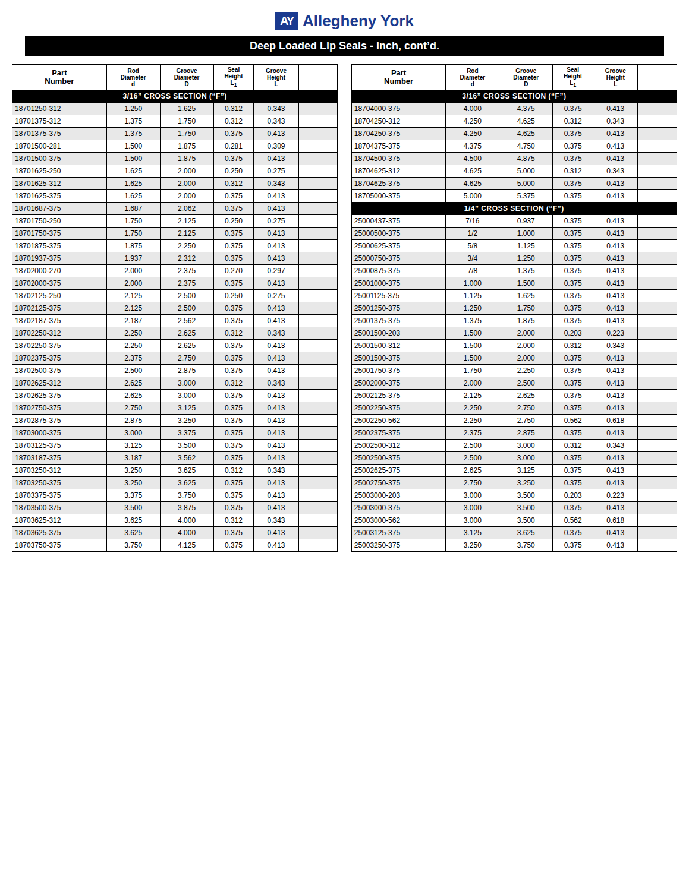AY Allegheny York
Deep Loaded Lip Seals - Inch, cont’d.
| Part Number | Rod Diameter d | Groove Diameter D | Seal Height L 1 | Groove Height L | |
| --- | --- | --- | --- | --- | --- |
| 3/16” CROSS SECTION (“F”) |
| 18701250-312 | 1.250 | 1.625 | 0.312 | 0.343 | |
| 18701375-312 | 1.375 | 1.750 | 0.312 | 0.343 | |
| 18701375-375 | 1.375 | 1.750 | 0.375 | 0.413 | |
| 18701500-281 | 1.500 | 1.875 | 0.281 | 0.309 | |
| 18701500-375 | 1.500 | 1.875 | 0.375 | 0.413 | |
| 18701625-250 | 1.625 | 2.000 | 0.250 | 0.275 | |
| 18701625-312 | 1.625 | 2.000 | 0.312 | 0.343 | |
| 18701625-375 | 1.625 | 2.000 | 0.375 | 0.413 | |
| 18701687-375 | 1.687 | 2.062 | 0.375 | 0.413 | |
| 18701750-250 | 1.750 | 2.125 | 0.250 | 0.275 | |
| 18701750-375 | 1.750 | 2.125 | 0.375 | 0.413 | |
| 18701875-375 | 1.875 | 2.250 | 0.375 | 0.413 | |
| 18701937-375 | 1.937 | 2.312 | 0.375 | 0.413 | |
| 18702000-270 | 2.000 | 2.375 | 0.270 | 0.297 | |
| 18702000-375 | 2.000 | 2.375 | 0.375 | 0.413 | |
| 18702125-250 | 2.125 | 2.500 | 0.250 | 0.275 | |
| 18702125-375 | 2.125 | 2.500 | 0.375 | 0.413 | |
| 18702187-375 | 2.187 | 2.562 | 0.375 | 0.413 | |
| 18702250-312 | 2.250 | 2.625 | 0.312 | 0.343 | |
| 18702250-375 | 2.250 | 2.625 | 0.375 | 0.413 | |
| 18702375-375 | 2.375 | 2.750 | 0.375 | 0.413 | |
| 18702500-375 | 2.500 | 2.875 | 0.375 | 0.413 | |
| 18702625-312 | 2.625 | 3.000 | 0.312 | 0.343 | |
| 18702625-375 | 2.625 | 3.000 | 0.375 | 0.413 | |
| 18702750-375 | 2.750 | 3.125 | 0.375 | 0.413 | |
| 18702875-375 | 2.875 | 3.250 | 0.375 | 0.413 | |
| 18703000-375 | 3.000 | 3.375 | 0.375 | 0.413 | |
| 18703125-375 | 3.125 | 3.500 | 0.375 | 0.413 | |
| 18703187-375 | 3.187 | 3.562 | 0.375 | 0.413 | |
| 18703250-312 | 3.250 | 3.625 | 0.312 | 0.343 | |
| 18703250-375 | 3.250 | 3.625 | 0.375 | 0.413 | |
| 18703375-375 | 3.375 | 3.750 | 0.375 | 0.413 | |
| 18703500-375 | 3.500 | 3.875 | 0.375 | 0.413 | |
| 18703625-312 | 3.625 | 4.000 | 0.312 | 0.343 | |
| 18703625-375 | 3.625 | 4.000 | 0.375 | 0.413 | |
| 18703750-375 | 3.750 | 4.125 | 0.375 | 0.413 | |
| Part Number | Rod Diameter d | Groove Diameter D | Seal Height L 1 | Groove Height L | |
| --- | --- | --- | --- | --- | --- |
| 3/16” CROSS SECTION (“F”) |
| 18704000-375 | 4.000 | 4.375 | 0.375 | 0.413 | |
| 18704250-312 | 4.250 | 4.625 | 0.312 | 0.343 | |
| 18704250-375 | 4.250 | 4.625 | 0.375 | 0.413 | |
| 18704375-375 | 4.375 | 4.750 | 0.375 | 0.413 | |
| 18704500-375 | 4.500 | 4.875 | 0.375 | 0.413 | |
| 18704625-312 | 4.625 | 5.000 | 0.312 | 0.343 | |
| 18704625-375 | 4.625 | 5.000 | 0.375 | 0.413 | |
| 18705000-375 | 5.000 | 5.375 | 0.375 | 0.413 | |
| 1/4” CROSS SECTION (“F”) |
| 25000437-375 | 7/16 | 0.937 | 0.375 | 0.413 | |
| 25000500-375 | 1/2 | 1.000 | 0.375 | 0.413 | |
| 25000625-375 | 5/8 | 1.125 | 0.375 | 0.413 | |
| 25000750-375 | 3/4 | 1.250 | 0.375 | 0.413 | |
| 25000875-375 | 7/8 | 1.375 | 0.375 | 0.413 | |
| 25001000-375 | 1.000 | 1.500 | 0.375 | 0.413 | |
| 25001125-375 | 1.125 | 1.625 | 0.375 | 0.413 | |
| 25001250-375 | 1.250 | 1.750 | 0.375 | 0.413 | |
| 25001375-375 | 1.375 | 1.875 | 0.375 | 0.413 | |
| 25001500-203 | 1.500 | 2.000 | 0.203 | 0.223 | |
| 25001500-312 | 1.500 | 2.000 | 0.312 | 0.343 | |
| 25001500-375 | 1.500 | 2.000 | 0.375 | 0.413 | |
| 25001750-375 | 1.750 | 2.250 | 0.375 | 0.413 | |
| 25002000-375 | 2.000 | 2.500 | 0.375 | 0.413 | |
| 25002125-375 | 2.125 | 2.625 | 0.375 | 0.413 | |
| 25002250-375 | 2.250 | 2.750 | 0.375 | 0.413 | |
| 25002250-562 | 2.250 | 2.750 | 0.562 | 0.618 | |
| 25002375-375 | 2.375 | 2.875 | 0.375 | 0.413 | |
| 25002500-312 | 2.500 | 3.000 | 0.312 | 0.343 | |
| 25002500-375 | 2.500 | 3.000 | 0.375 | 0.413 | |
| 25002625-375 | 2.625 | 3.125 | 0.375 | 0.413 | |
| 25002750-375 | 2.750 | 3.250 | 0.375 | 0.413 | |
| 25003000-203 | 3.000 | 3.500 | 0.203 | 0.223 | |
| 25003000-375 | 3.000 | 3.500 | 0.375 | 0.413 | |
| 25003000-562 | 3.000 | 3.500 | 0.562 | 0.618 | |
| 25003125-375 | 3.125 | 3.625 | 0.375 | 0.413 | |
| 25003250-375 | 3.250 | 3.750 | 0.375 | 0.413 | |